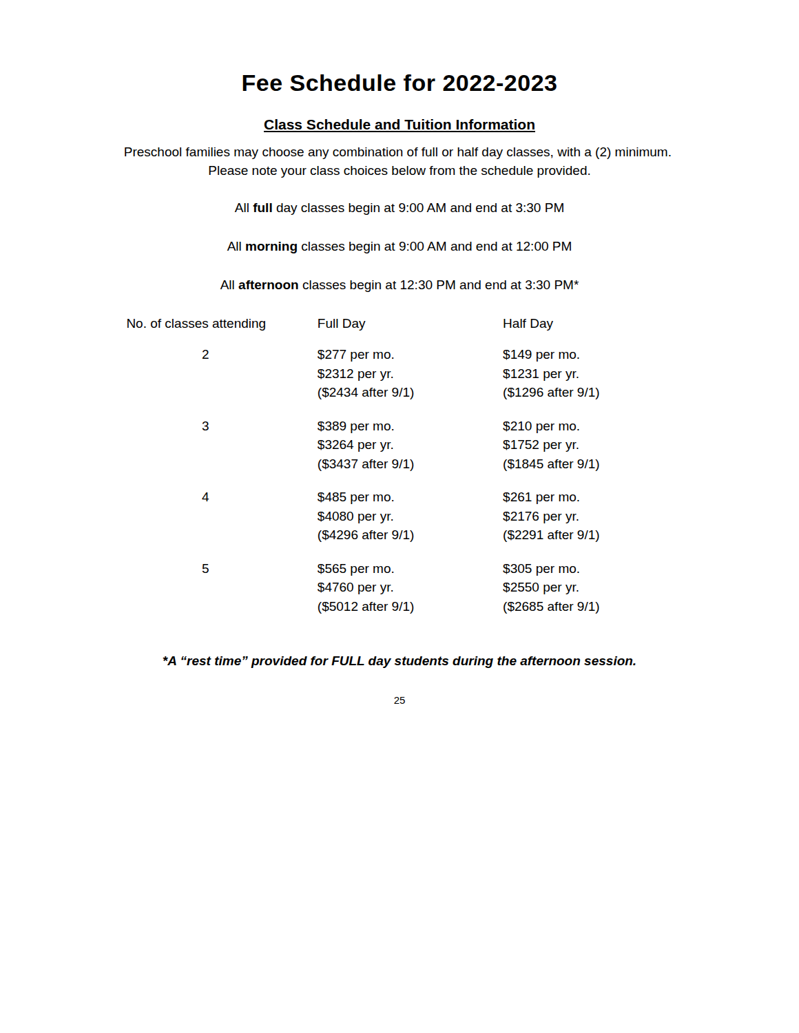Fee Schedule for 2022-2023
Class Schedule and Tuition Information
Preschool families may choose any combination of full or half day classes, with a (2) minimum. Please note your class choices below from the schedule provided.
All full day classes begin at 9:00 AM and end at 3:30 PM
All morning classes begin at 9:00 AM and end at 12:00 PM
All afternoon classes begin at 12:30 PM and end at 3:30 PM*
| No. of classes attending | Full Day | Half Day |
| --- | --- | --- |
| 2 | $277 per mo. $2312 per yr. ($2434 after 9/1) | $149 per mo. $1231 per yr. ($1296 after 9/1) |
| 3 | $389 per mo. $3264 per yr. ($3437 after 9/1) | $210 per mo. $1752 per yr. ($1845 after 9/1) |
| 4 | $485 per mo. $4080 per yr. ($4296 after 9/1) | $261 per mo. $2176 per yr. ($2291 after 9/1) |
| 5 | $565 per mo. $4760 per yr. ($5012 after 9/1) | $305 per mo. $2550 per yr. ($2685 after 9/1) |
*A “rest time” provided for FULL day students during the afternoon session.
25